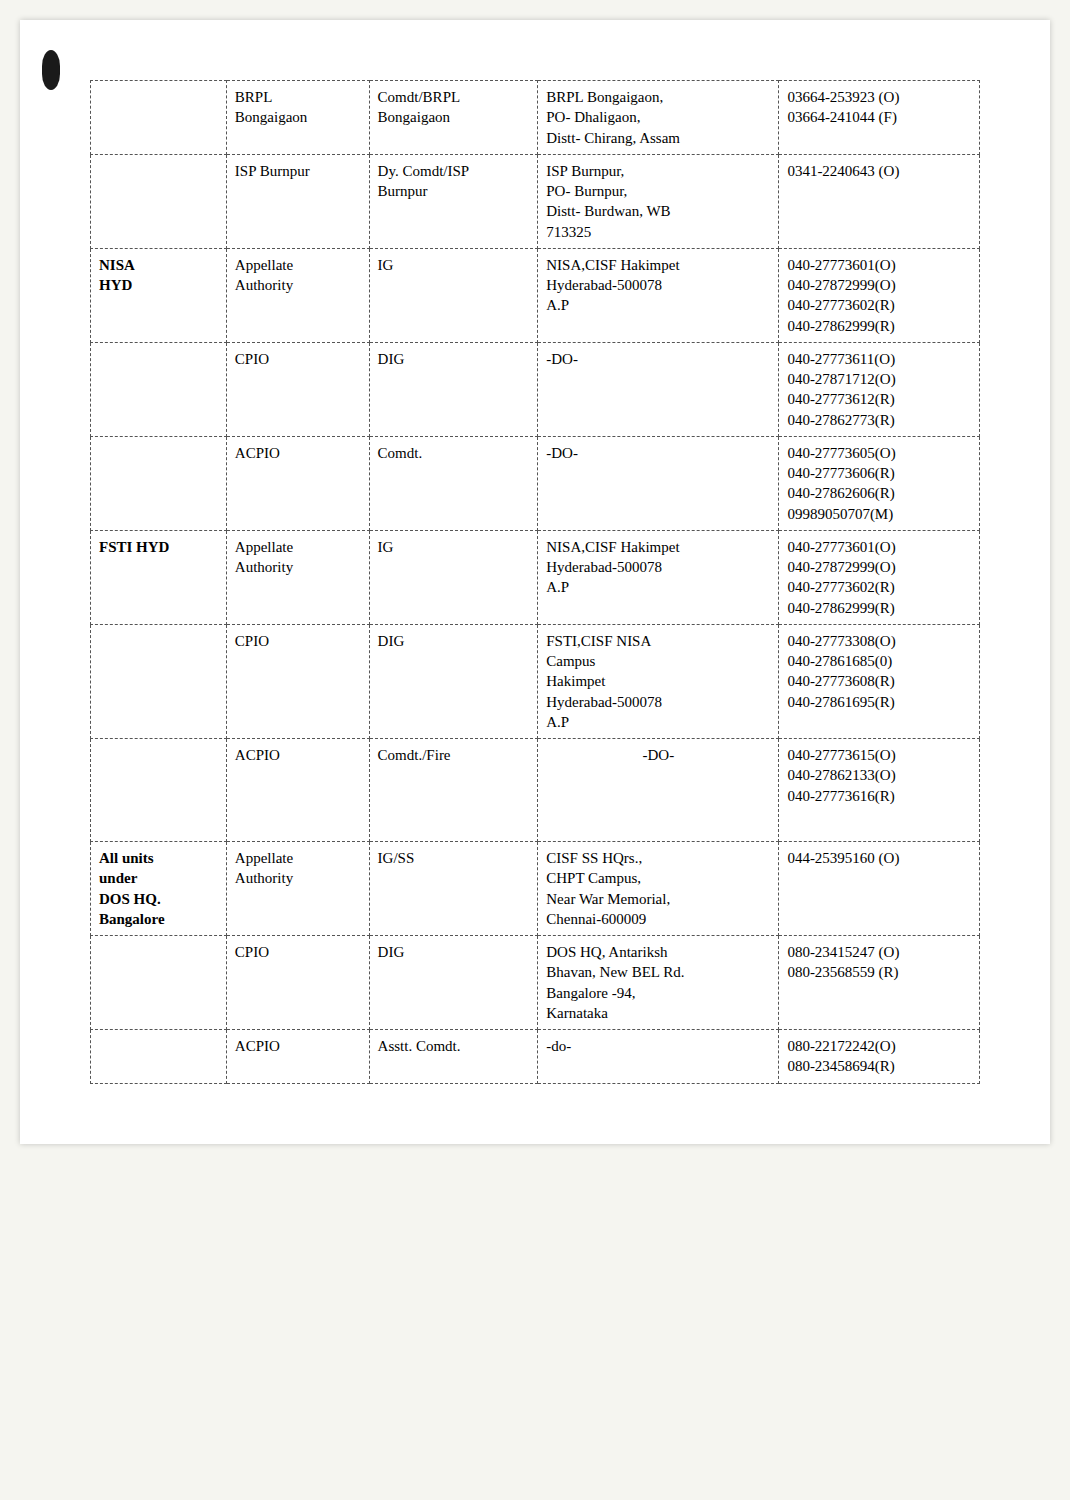| | BRPL Bongaigaon | Comdt/BRPL Bongaigaon | BRPL Bongaigaon, PO- Dhaligaon, Distt- Chirang, Assam | 03664-253923 (O) 03664-241044 (F) |
| | ISP Burnpur | Dy. Comdt/ISP Burnpur | ISP Burnpur, PO- Burnpur, Distt- Burdwan, WB 713325 | 0341-2240643 (O) |
| NISA HYD | Appellate Authority | IG | NISA,CISF Hakimpet Hyderabad-500078 A.P | 040-27773601(O) 040-27872999(O) 040-27773602(R) 040-27862999(R) |
| | CPIO | DIG | -DO- | 040-27773611(O) 040-27871712(O) 040-27773612(R) 040-27862773(R) |
| | ACPIO | Comdt. | -DO- | 040-27773605(O) 040-27773606(R) 040-27862606(R) 09989050707(M) |
| FSTI HYD | Appellate Authority | IG | NISA,CISF Hakimpet Hyderabad-500078 A.P | 040-27773601(O) 040-27872999(O) 040-27773602(R) 040-27862999(R) |
| | CPIO | DIG | FSTI,CISF NISA Campus Hakimpet Hyderabad-500078 A.P | 040-27773308(O) 040-27861685(0) 040-27773608(R) 040-27861695(R) |
| | ACPIO | Comdt./Fire | -DO- | 040-27773615(O) 040-27862133(O) 040-27773616(R) |
| All units under DOS HQ. Bangalore | Appellate Authority | IG/SS | CISF SS HQrs., CHPT Campus, Near War Memorial, Chennai-600009 | 044-25395160 (O) |
| | CPIO | DIG | DOS HQ, Antariksh Bhavan, New BEL Rd. Bangalore -94, Karnataka | 080-23415247 (O) 080-23568559 (R) |
| | ACPIO | Asstt. Comdt. | -do- | 080-22172242(O) 080-23458694(R) |